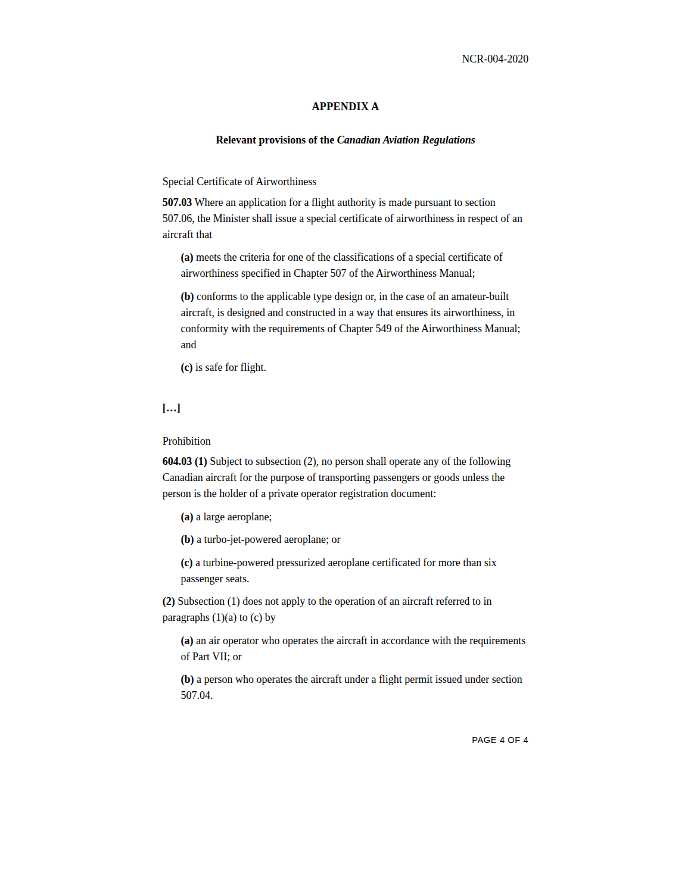NCR-004-2020
APPENDIX A
Relevant provisions of the Canadian Aviation Regulations
Special Certificate of Airworthiness
507.03 Where an application for a flight authority is made pursuant to section 507.06, the Minister shall issue a special certificate of airworthiness in respect of an aircraft that
(a) meets the criteria for one of the classifications of a special certificate of airworthiness specified in Chapter 507 of the Airworthiness Manual;
(b) conforms to the applicable type design or, in the case of an amateur-built aircraft, is designed and constructed in a way that ensures its airworthiness, in conformity with the requirements of Chapter 549 of the Airworthiness Manual; and
(c) is safe for flight.
[…]
Prohibition
604.03 (1) Subject to subsection (2), no person shall operate any of the following Canadian aircraft for the purpose of transporting passengers or goods unless the person is the holder of a private operator registration document:
(a) a large aeroplane;
(b) a turbo-jet-powered aeroplane; or
(c) a turbine-powered pressurized aeroplane certificated for more than six passenger seats.
(2) Subsection (1) does not apply to the operation of an aircraft referred to in paragraphs (1)(a) to (c) by
(a) an air operator who operates the aircraft in accordance with the requirements of Part VII; or
(b) a person who operates the aircraft under a flight permit issued under section 507.04.
PAGE 4 OF 4